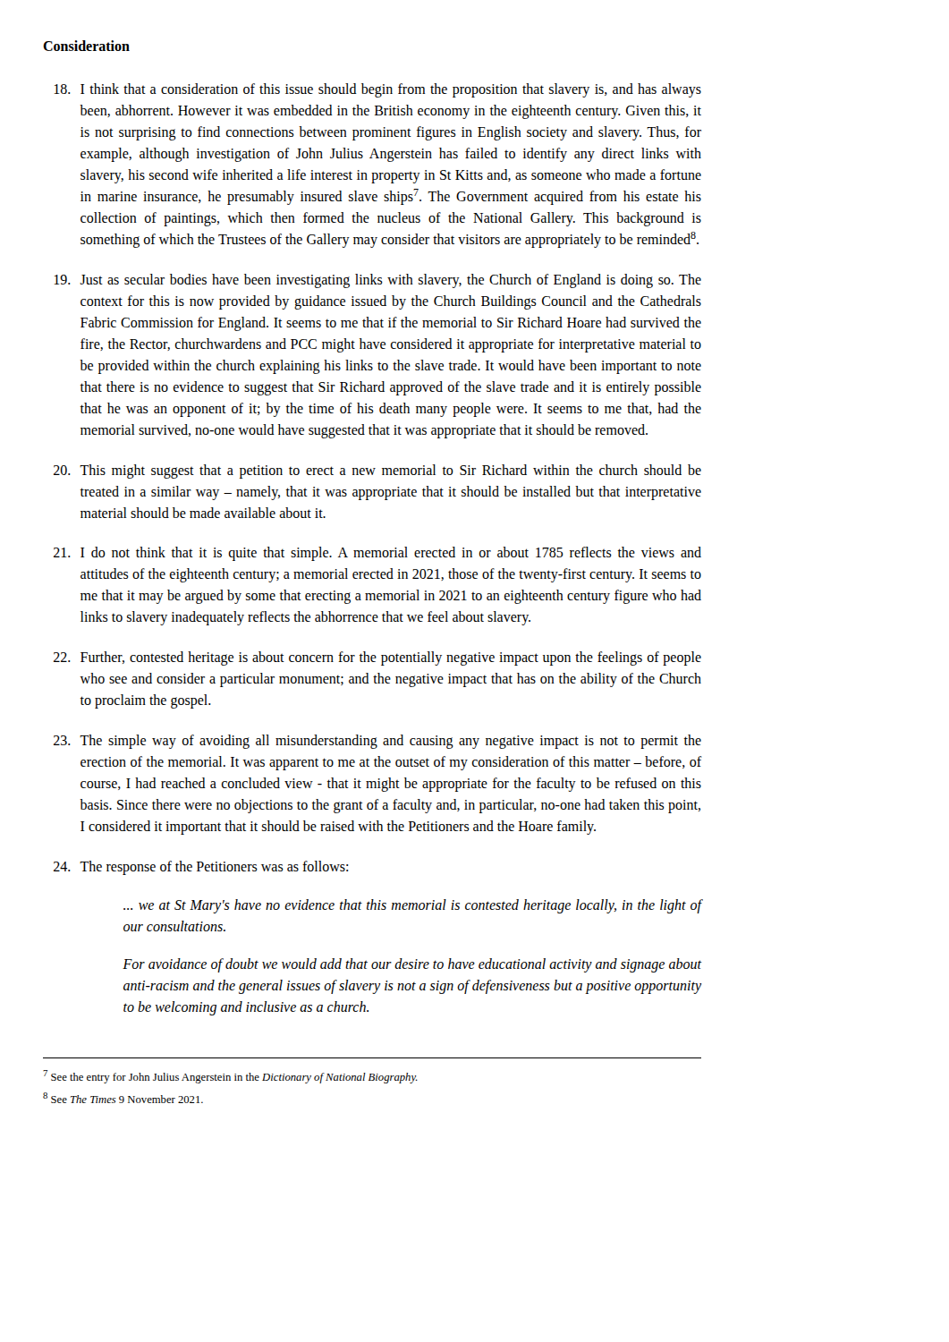Consideration
I think that a consideration of this issue should begin from the proposition that slavery is, and has always been, abhorrent. However it was embedded in the British economy in the eighteenth century. Given this, it is not surprising to find connections between prominent figures in English society and slavery. Thus, for example, although investigation of John Julius Angerstein has failed to identify any direct links with slavery, his second wife inherited a life interest in property in St Kitts and, as someone who made a fortune in marine insurance, he presumably insured slave ships7. The Government acquired from his estate his collection of paintings, which then formed the nucleus of the National Gallery. This background is something of which the Trustees of the Gallery may consider that visitors are appropriately to be reminded8.
Just as secular bodies have been investigating links with slavery, the Church of England is doing so. The context for this is now provided by guidance issued by the Church Buildings Council and the Cathedrals Fabric Commission for England. It seems to me that if the memorial to Sir Richard Hoare had survived the fire, the Rector, churchwardens and PCC might have considered it appropriate for interpretative material to be provided within the church explaining his links to the slave trade. It would have been important to note that there is no evidence to suggest that Sir Richard approved of the slave trade and it is entirely possible that he was an opponent of it; by the time of his death many people were. It seems to me that, had the memorial survived, no-one would have suggested that it was appropriate that it should be removed.
This might suggest that a petition to erect a new memorial to Sir Richard within the church should be treated in a similar way – namely, that it was appropriate that it should be installed but that interpretative material should be made available about it.
I do not think that it is quite that simple. A memorial erected in or about 1785 reflects the views and attitudes of the eighteenth century; a memorial erected in 2021, those of the twenty-first century. It seems to me that it may be argued by some that erecting a memorial in 2021 to an eighteenth century figure who had links to slavery inadequately reflects the abhorrence that we feel about slavery.
Further, contested heritage is about concern for the potentially negative impact upon the feelings of people who see and consider a particular monument; and the negative impact that has on the ability of the Church to proclaim the gospel.
The simple way of avoiding all misunderstanding and causing any negative impact is not to permit the erection of the memorial. It was apparent to me at the outset of my consideration of this matter – before, of course, I had reached a concluded view - that it might be appropriate for the faculty to be refused on this basis. Since there were no objections to the grant of a faculty and, in particular, no-one had taken this point, I considered it important that it should be raised with the Petitioners and the Hoare family.
The response of the Petitioners was as follows:
... we at St Mary's have no evidence that this memorial is contested heritage locally, in the light of our consultations.
For avoidance of doubt we would add that our desire to have educational activity and signage about anti-racism and the general issues of slavery is not a sign of defensiveness but a positive opportunity to be welcoming and inclusive as a church.
7 See the entry for John Julius Angerstein in the Dictionary of National Biography.
8 See The Times 9 November 2021.